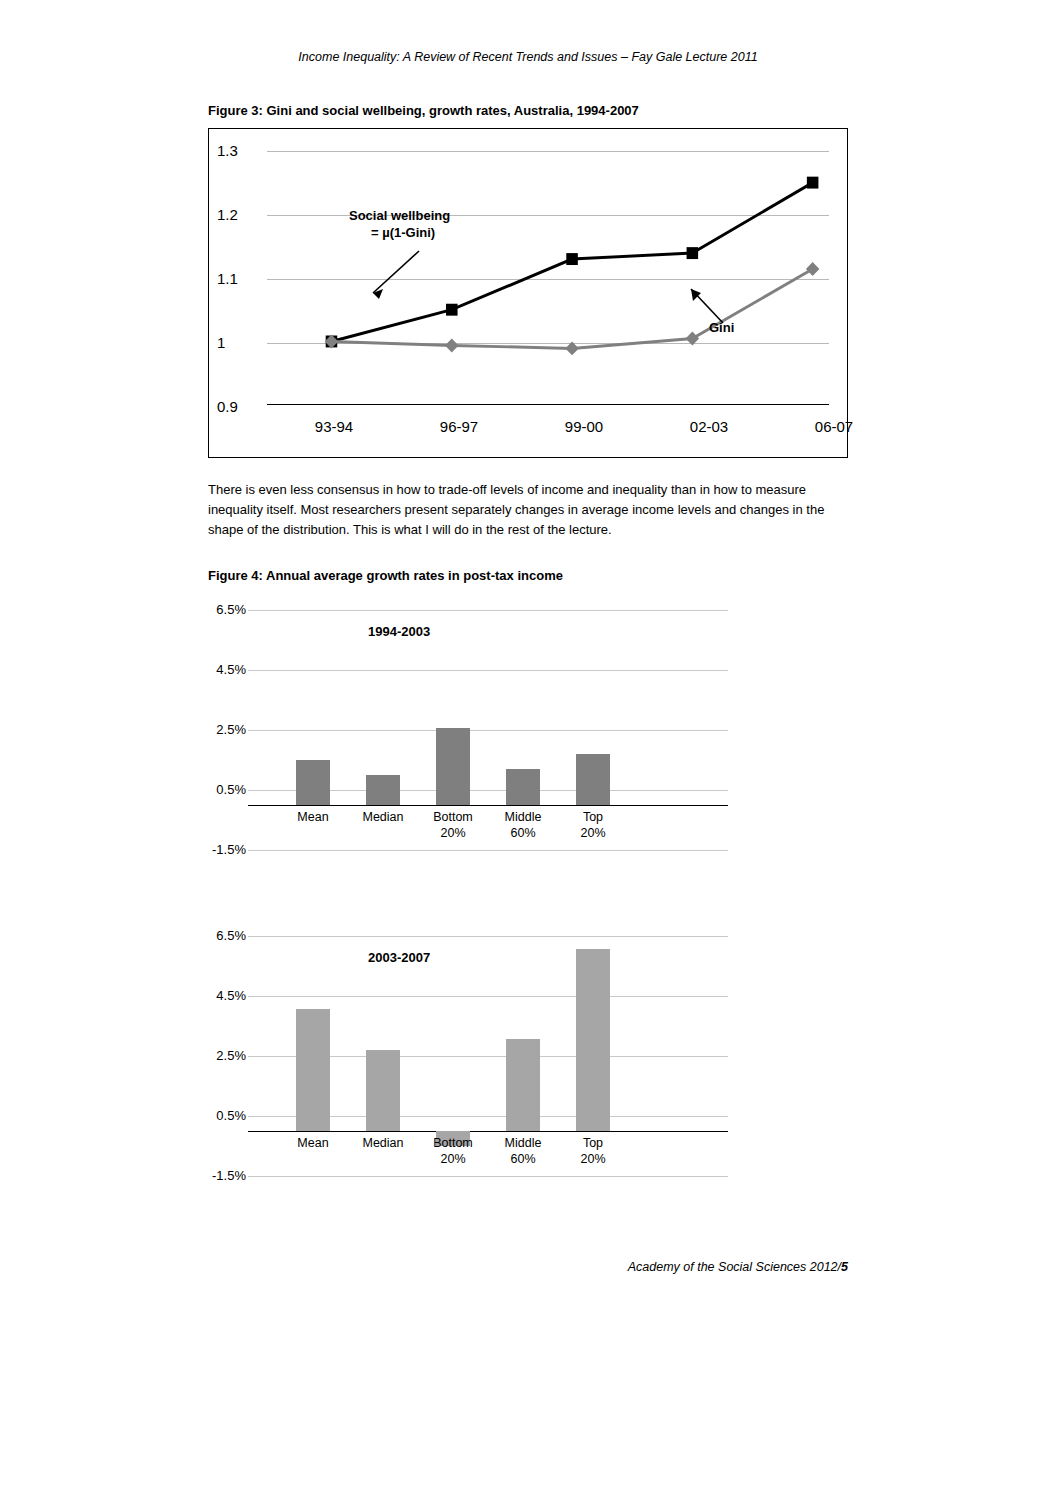Income Inequality: A Review of Recent Trends and Issues – Fay Gale Lecture 2011
Figure 3: Gini and social wellbeing, growth rates, Australia, 1994-2007
y axis labels : value -> top px (1.3 => 22 ; 0.9 => 278)
1.3
1.2
1.1
1
0.9
93-94
96-97
99-00
02-03
06-07
Social wellbeing
= µ(1-Gini)
Gini
There is even less consensus in how to trade-off levels of income and inequality than in how to measure inequality itself. Most researchers present separately changes in average income levels and changes in the shape of the distribution. This is what I will do in the rest of the lecture.
Figure 4: Annual average growth rates in post-tax income
scale: 6.5% => 18px ; -1.5% => 258px (1% = 30px) ; zero line => 213px
6.5%
4.5%
2.5%
0.5%
-1.5%
1994-2003
Mean
Median
Bottom
20%
Middle
60%
Top
20%
6.5%
4.5%
2.5%
0.5%
-1.5%
2003-2007
Mean
Median
Bottom
20%
Middle
60%
Top
20%
Academy of the Social Sciences 2012/5